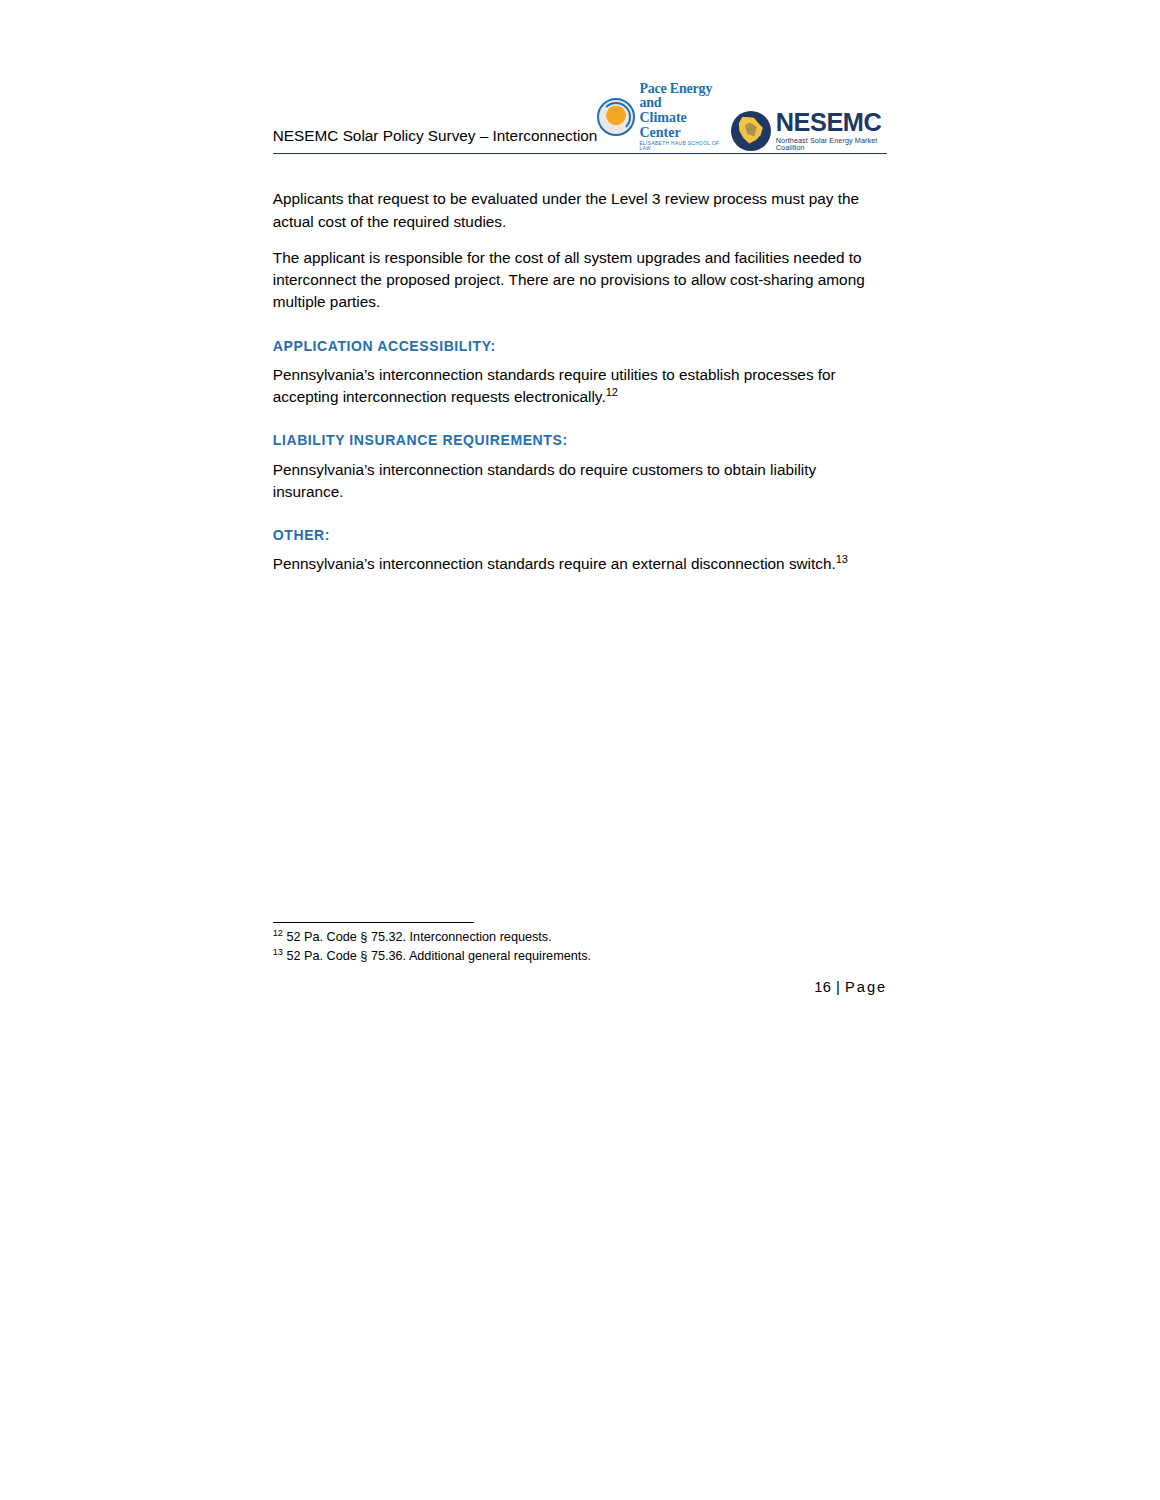NESEMC Solar Policy Survey – Interconnection
Pace Energy and
Climate Center
Elisabeth Haub School of Law
NESEMC
Northeast Solar Energy Market Coalition
Applicants that request to be evaluated under the Level 3 review process must pay the actual cost of the required studies.
The applicant is responsible for the cost of all system upgrades and facilities needed to interconnect the proposed project. There are no provisions to allow cost-sharing among multiple parties.
Application Accessibility:
Pennsylvania’s interconnection standards require utilities to establish processes for accepting interconnection requests electronically.12
Liability Insurance Requirements:
Pennsylvania’s interconnection standards do require customers to obtain liability insurance.
Other:
Pennsylvania’s interconnection standards require an external disconnection switch.13
12 52 Pa. Code § 75.32. Interconnection requests.
13 52 Pa. Code § 75.36. Additional general requirements.
16 | Page